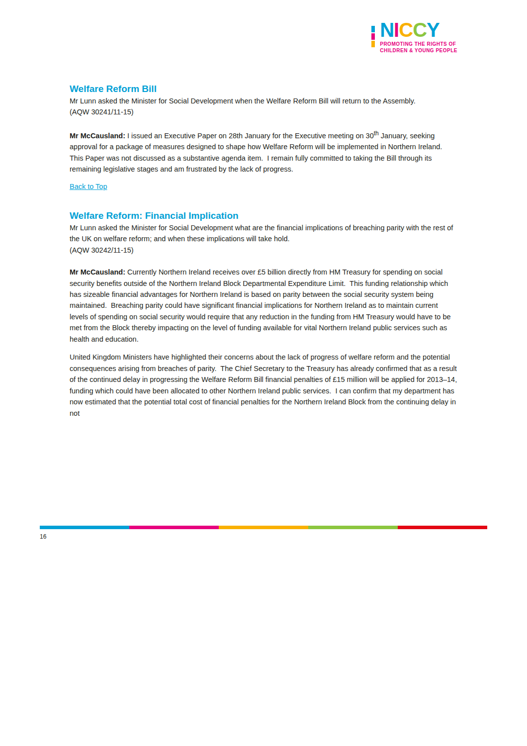NICCY
PROMOTING THE RIGHTS OF
CHILDREN & YOUNG PEOPLE
Welfare Reform Bill
Mr Lunn asked the Minister for Social Development when the Welfare Reform Bill will return to the Assembly.
(AQW 30241/11-15)
Mr McCausland: I issued an Executive Paper on 28th January for the Executive meeting on 30th January, seeking approval for a package of measures designed to shape how Welfare Reform will be implemented in Northern Ireland. This Paper was not discussed as a substantive agenda item. I remain fully committed to taking the Bill through its remaining legislative stages and am frustrated by the lack of progress.
Back to Top
Welfare Reform: Financial Implication
Mr Lunn asked the Minister for Social Development what are the financial implications of breaching parity with the rest of the UK on welfare reform; and when these implications will take hold.
(AQW 30242/11-15)
Mr McCausland: Currently Northern Ireland receives over £5 billion directly from HM Treasury for spending on social security benefits outside of the Northern Ireland Block Departmental Expenditure Limit. This funding relationship which has sizeable financial advantages for Northern Ireland is based on parity between the social security system being maintained. Breaching parity could have significant financial implications for Northern Ireland as to maintain current levels of spending on social security would require that any reduction in the funding from HM Treasury would have to be met from the Block thereby impacting on the level of funding available for vital Northern Ireland public services such as health and education.
United Kingdom Ministers have highlighted their concerns about the lack of progress of welfare reform and the potential consequences arising from breaches of parity. The Chief Secretary to the Treasury has already confirmed that as a result of the continued delay in progressing the Welfare Reform Bill financial penalties of £15 million will be applied for 2013–14, funding which could have been allocated to other Northern Ireland public services. I can confirm that my department has now estimated that the potential total cost of financial penalties for the Northern Ireland Block from the continuing delay in not
16